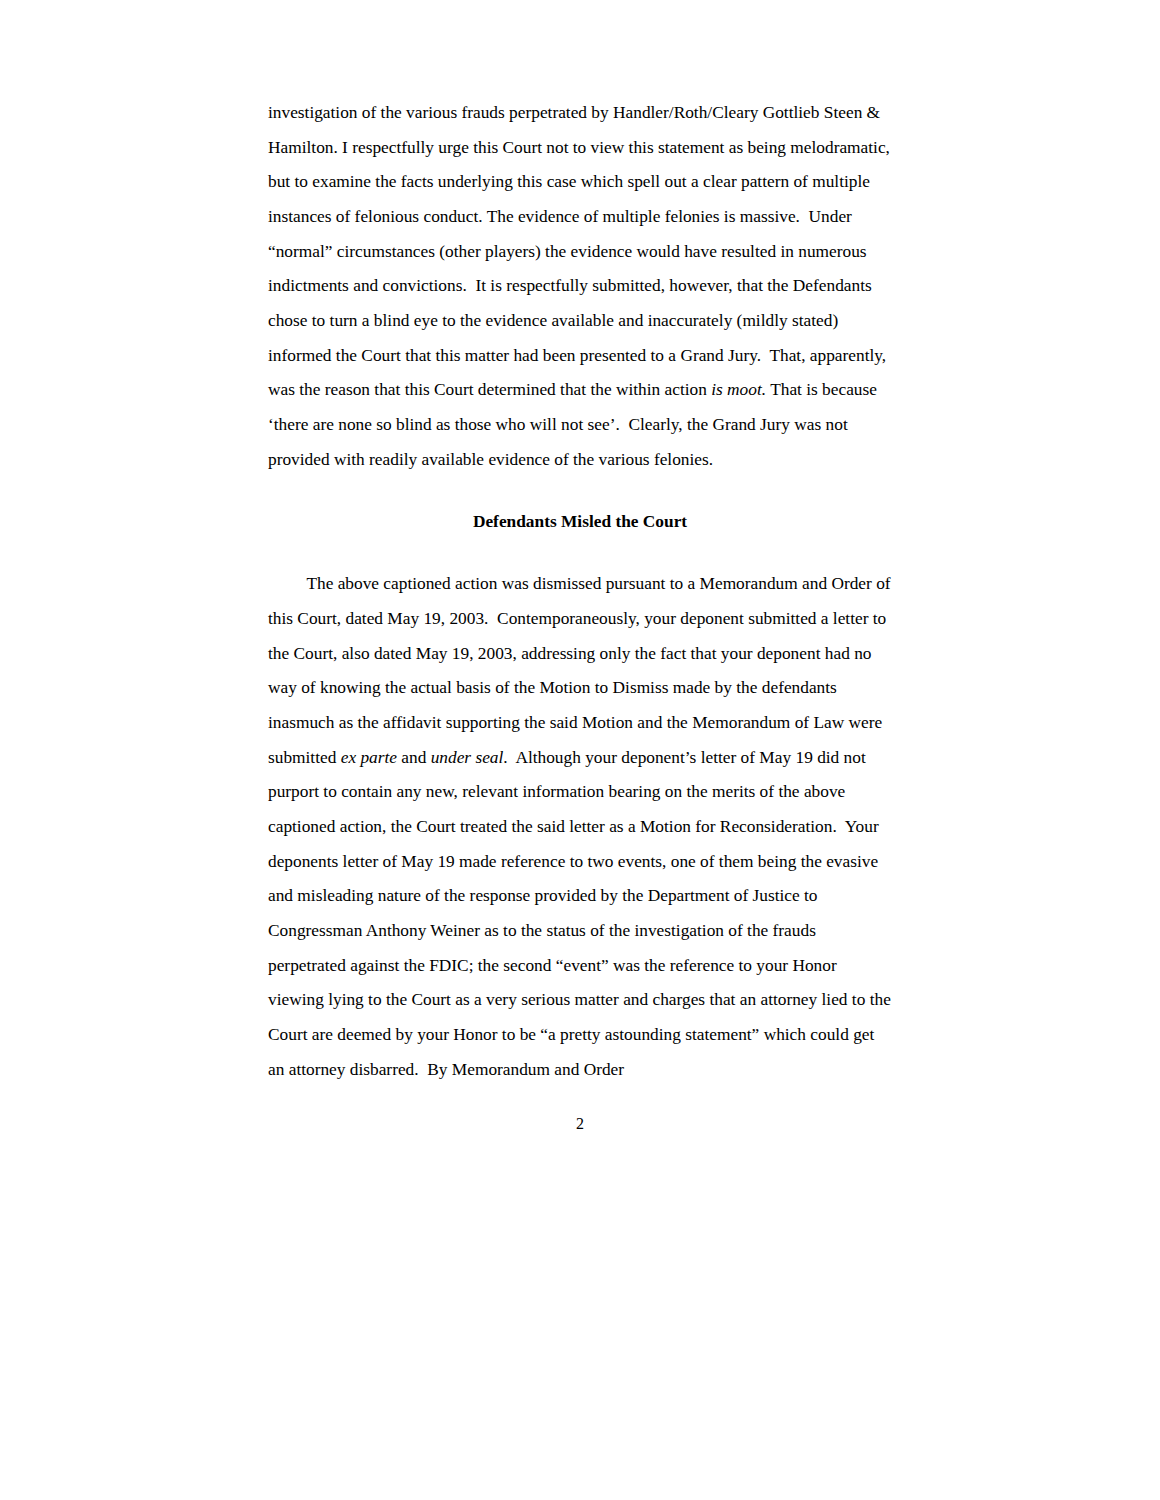investigation of the various frauds perpetrated by Handler/Roth/Cleary Gottlieb Steen & Hamilton. I respectfully urge this Court not to view this statement as being melodramatic, but to examine the facts underlying this case which spell out a clear pattern of multiple instances of felonious conduct. The evidence of multiple felonies is massive. Under “normal” circumstances (other players) the evidence would have resulted in numerous indictments and convictions. It is respectfully submitted, however, that the Defendants chose to turn a blind eye to the evidence available and inaccurately (mildly stated) informed the Court that this matter had been presented to a Grand Jury. That, apparently, was the reason that this Court determined that the within action is moot. That is because ‘there are none so blind as those who will not see’. Clearly, the Grand Jury was not provided with readily available evidence of the various felonies.
Defendants Misled the Court
The above captioned action was dismissed pursuant to a Memorandum and Order of this Court, dated May 19, 2003. Contemporaneously, your deponent submitted a letter to the Court, also dated May 19, 2003, addressing only the fact that your deponent had no way of knowing the actual basis of the Motion to Dismiss made by the defendants inasmuch as the affidavit supporting the said Motion and the Memorandum of Law were submitted ex parte and under seal. Although your deponent’s letter of May 19 did not purport to contain any new, relevant information bearing on the merits of the above captioned action, the Court treated the said letter as a Motion for Reconsideration. Your deponents letter of May 19 made reference to two events, one of them being the evasive and misleading nature of the response provided by the Department of Justice to Congressman Anthony Weiner as to the status of the investigation of the frauds perpetrated against the FDIC; the second “event” was the reference to your Honor viewing lying to the Court as a very serious matter and charges that an attorney lied to the Court are deemed by your Honor to be “a pretty astounding statement” which could get an attorney disbarred. By Memorandum and Order
2